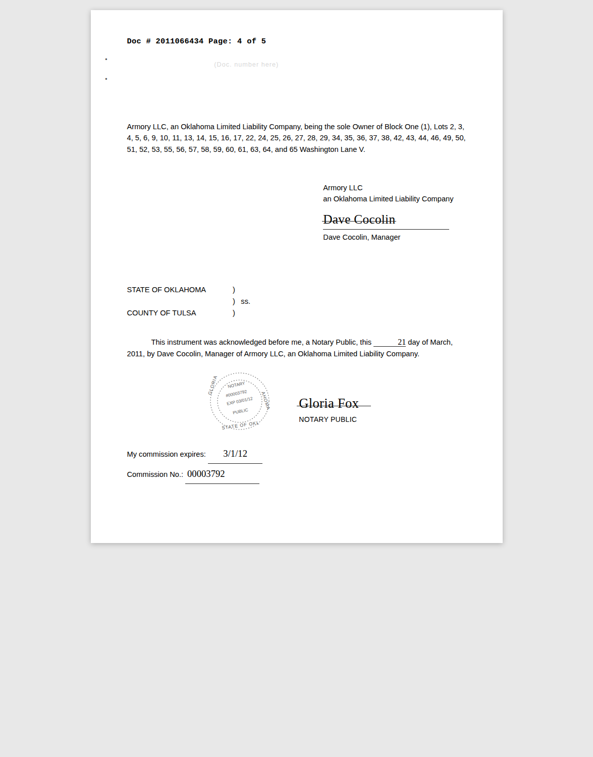Doc # 2011066434 Page: 4 of 5
•
•
(Doc. number here)
Armory LLC, an Oklahoma Limited Liability Company, being the sole Owner of Block One (1), Lots 2, 3, 4, 5, 6, 9, 10, 11, 13, 14, 15, 16, 17, 22, 24, 25, 26, 27, 28, 29, 34, 35, 36, 37, 38, 42, 43, 44, 46, 49, 50, 51, 52, 53, 55, 56, 57, 58, 59, 60, 61, 63, 64, and 65 Washington Lane V.
Armory LLC
an Oklahoma Limited Liability Company
Dave Cocolin
Dave Cocolin, Manager
| STATE OF OKLAHOMA | ) | |
| | ) | ss. |
| COUNTY OF TULSA | ) | |
This instrument was acknowledged before me, a Notary Public, this 21 day of March, 2011, by Dave Cocolin, Manager of Armory LLC, an Oklahoma Limited Liability Company.
GLORIA AHOMA STATE OF OKL NOTARY #00003792 EXP 03/01/12 PUBLIC
Gloria Fox
NOTARY PUBLIC
My commission expires: 3/1/12
Commission No.: 00003792